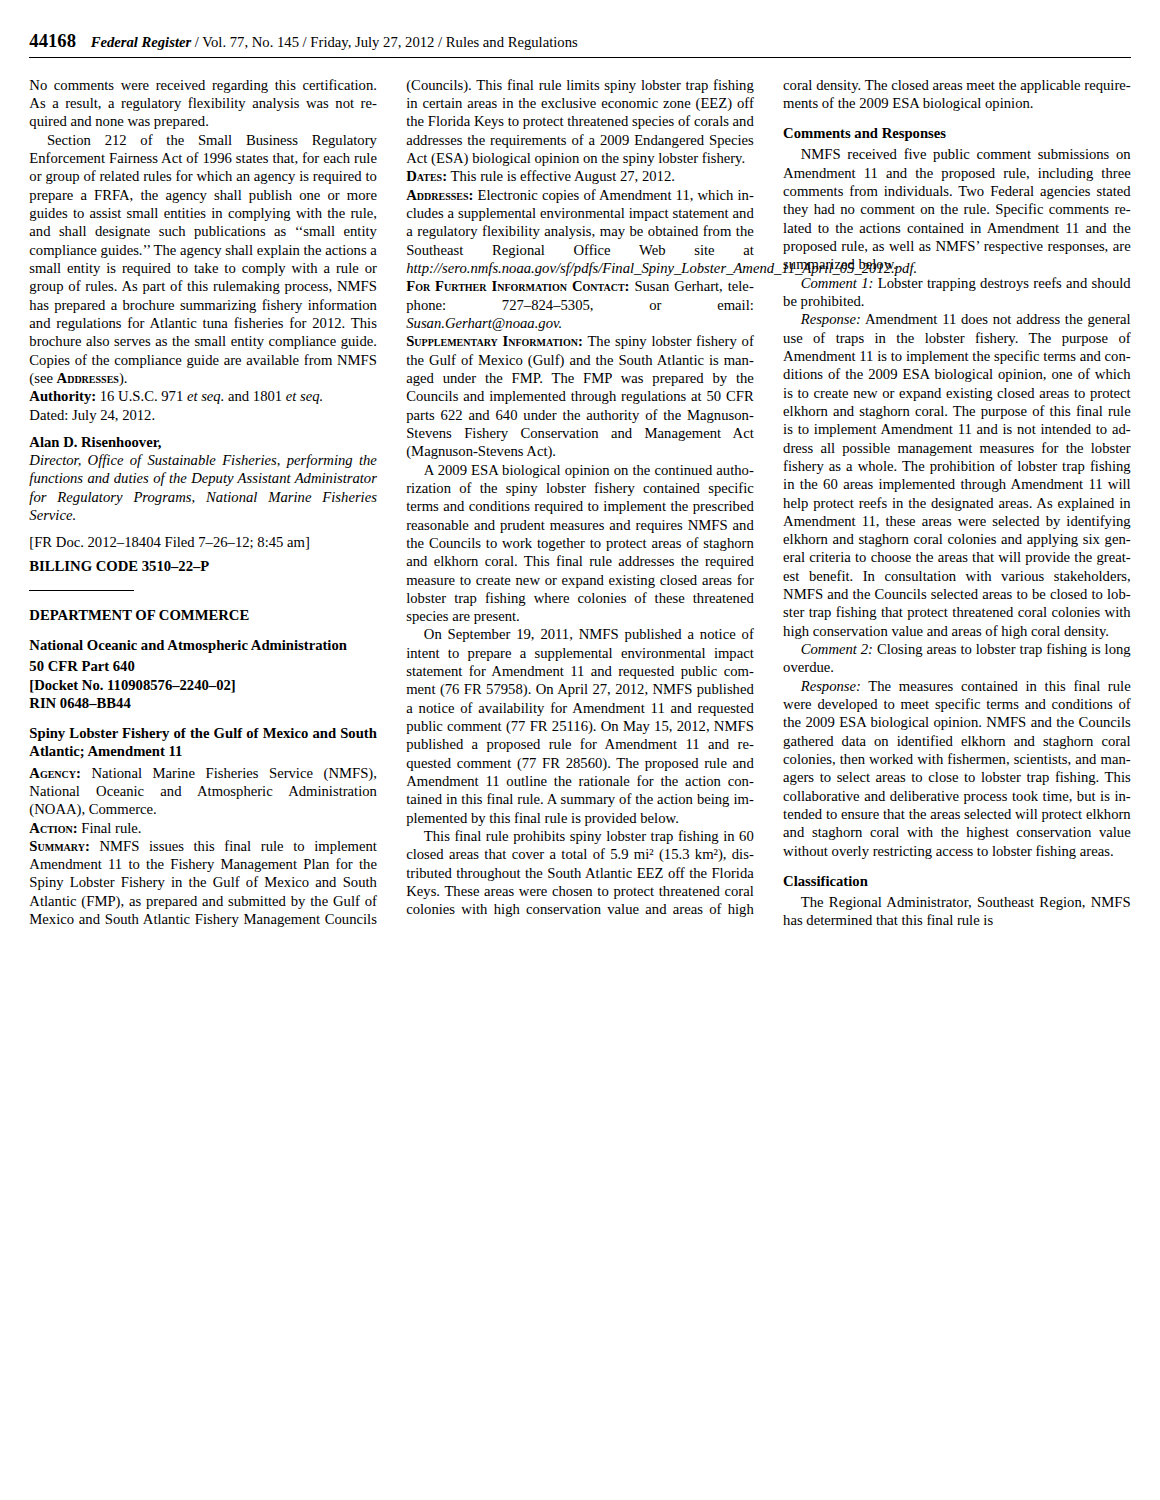44168 Federal Register / Vol. 77, No. 145 / Friday, July 27, 2012 / Rules and Regulations
No comments were received regarding this certification. As a result, a regulatory flexibility analysis was not required and none was prepared.
Section 212 of the Small Business Regulatory Enforcement Fairness Act of 1996 states that, for each rule or group of related rules for which an agency is required to prepare a FRFA, the agency shall publish one or more guides to assist small entities in complying with the rule, and shall designate such publications as ‘‘small entity compliance guides.’’ The agency shall explain the actions a small entity is required to take to comply with a rule or group of rules. As part of this rulemaking process, NMFS has prepared a brochure summarizing fishery information and regulations for Atlantic tuna fisheries for 2012. This brochure also serves as the small entity compliance guide. Copies of the compliance guide are available from NMFS (see Addresses).
Authority: 16 U.S.C. 971 et seq. and 1801 et seq.
Dated: July 24, 2012.
Alan D. Risenhoover,
Director, Office of Sustainable Fisheries, performing the functions and duties of the Deputy Assistant Administrator for Regulatory Programs, National Marine Fisheries Service.
[FR Doc. 2012–18404 Filed 7–26–12; 8:45 am]
BILLING CODE 3510–22–P
DEPARTMENT OF COMMERCE
National Oceanic and Atmospheric Administration
50 CFR Part 640
[Docket No. 110908576–2240–02]
RIN 0648–BB44
Spiny Lobster Fishery of the Gulf of Mexico and South Atlantic; Amendment 11
Agency: National Marine Fisheries Service (NMFS), National Oceanic and Atmospheric Administration (NOAA), Commerce.
Action: Final rule.
Summary: NMFS issues this final rule to implement Amendment 11 to the Fishery Management Plan for the Spiny Lobster Fishery in the Gulf of Mexico and South Atlantic (FMP), as prepared and submitted by the Gulf of Mexico and South Atlantic Fishery Management Councils (Councils). This final rule limits spiny lobster trap fishing in certain areas in the exclusive economic zone (EEZ) off the Florida Keys to protect threatened species of corals and addresses the requirements of a 2009 Endangered Species Act (ESA) biological opinion on the spiny lobster fishery.
Dates: This rule is effective August 27, 2012.
Addresses: Electronic copies of Amendment 11, which includes a supplemental environmental impact statement and a regulatory flexibility analysis, may be obtained from the Southeast Regional Office Web site at http://sero.nmfs.noaa.gov/sf/pdfs/Final_Spiny_Lobster_Amend_11_April_05_2012.pdf.
For Further Information Contact: Susan Gerhart, telephone: 727–824–5305, or email: Susan.Gerhart@noaa.gov.
Supplementary Information: The spiny lobster fishery of the Gulf of Mexico (Gulf) and the South Atlantic is managed under the FMP. The FMP was prepared by the Councils and implemented through regulations at 50 CFR parts 622 and 640 under the authority of the Magnuson-Stevens Fishery Conservation and Management Act (Magnuson-Stevens Act).
A 2009 ESA biological opinion on the continued authorization of the spiny lobster fishery contained specific terms and conditions required to implement the prescribed reasonable and prudent measures and requires NMFS and the Councils to work together to protect areas of staghorn and elkhorn coral. This final rule addresses the required measure to create new or expand existing closed areas for lobster trap fishing where colonies of these threatened species are present.
On September 19, 2011, NMFS published a notice of intent to prepare a supplemental environmental impact statement for Amendment 11 and requested public comment (76 FR 57958). On April 27, 2012, NMFS published a notice of availability for Amendment 11 and requested public comment (77 FR 25116). On May 15, 2012, NMFS published a proposed rule for Amendment 11 and requested comment (77 FR 28560). The proposed rule and Amendment 11 outline the rationale for the action contained in this final rule. A summary of the action being implemented by this final rule is provided below.
This final rule prohibits spiny lobster trap fishing in 60 closed areas that cover a total of 5.9 mi² (15.3 km²), distributed throughout the South Atlantic EEZ off the Florida Keys. These areas were chosen to protect threatened coral colonies with high conservation value and areas of high coral density. The closed areas meet the applicable requirements of the 2009 ESA biological opinion.
Comments and Responses
NMFS received five public comment submissions on Amendment 11 and the proposed rule, including three comments from individuals. Two Federal agencies stated they had no comment on the rule. Specific comments related to the actions contained in Amendment 11 and the proposed rule, as well as NMFS’ respective responses, are summarized below.
Comment 1: Lobster trapping destroys reefs and should be prohibited.
Response: Amendment 11 does not address the general use of traps in the lobster fishery. The purpose of Amendment 11 is to implement the specific terms and conditions of the 2009 ESA biological opinion, one of which is to create new or expand existing closed areas to protect elkhorn and staghorn coral. The purpose of this final rule is to implement Amendment 11 and is not intended to address all possible management measures for the lobster fishery as a whole. The prohibition of lobster trap fishing in the 60 areas implemented through Amendment 11 will help protect reefs in the designated areas. As explained in Amendment 11, these areas were selected by identifying elkhorn and staghorn coral colonies and applying six general criteria to choose the areas that will provide the greatest benefit. In consultation with various stakeholders, NMFS and the Councils selected areas to be closed to lobster trap fishing that protect threatened coral colonies with high conservation value and areas of high coral density.
Comment 2: Closing areas to lobster trap fishing is long overdue.
Response: The measures contained in this final rule were developed to meet specific terms and conditions of the 2009 ESA biological opinion. NMFS and the Councils gathered data on identified elkhorn and staghorn coral colonies, then worked with fishermen, scientists, and managers to select areas to close to lobster trap fishing. This collaborative and deliberative process took time, but is intended to ensure that the areas selected will protect elkhorn and staghorn coral with the highest conservation value without overly restricting access to lobster fishing areas.
Classification
The Regional Administrator, Southeast Region, NMFS has determined that this final rule is